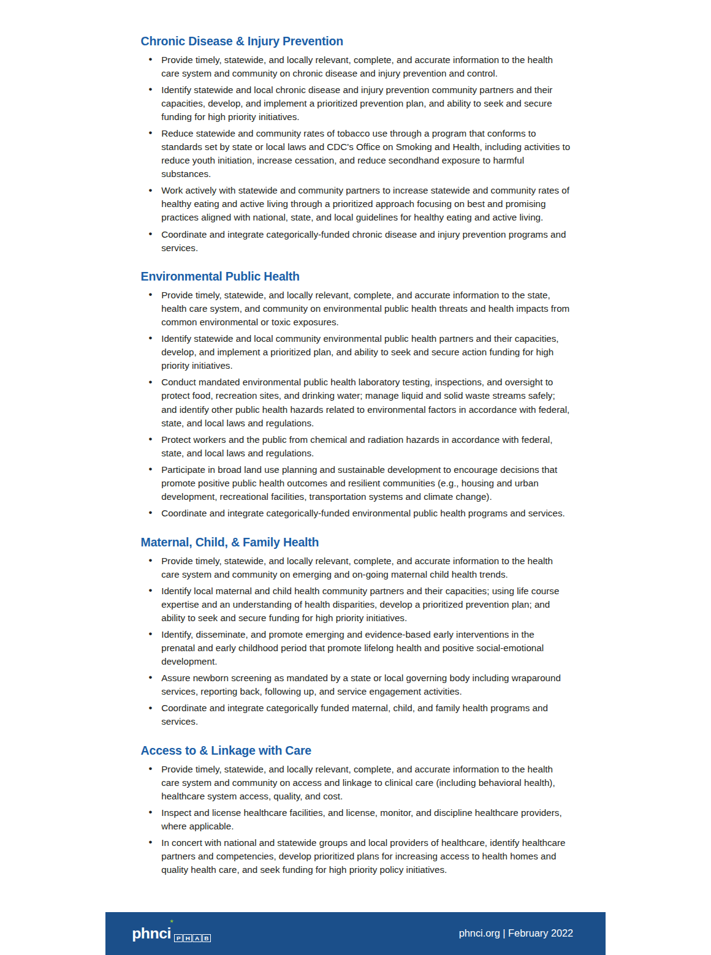Chronic Disease & Injury Prevention
Provide timely, statewide, and locally relevant, complete, and accurate information to the health care system and community on chronic disease and injury prevention and control.
Identify statewide and local chronic disease and injury prevention community partners and their capacities, develop, and implement a prioritized prevention plan, and ability to seek and secure funding for high priority initiatives.
Reduce statewide and community rates of tobacco use through a program that conforms to standards set by state or local laws and CDC's Office on Smoking and Health, including activities to reduce youth initiation, increase cessation, and reduce secondhand exposure to harmful substances.
Work actively with statewide and community partners to increase statewide and community rates of healthy eating and active living through a prioritized approach focusing on best and promising practices aligned with national, state, and local guidelines for healthy eating and active living.
Coordinate and integrate categorically-funded chronic disease and injury prevention programs and services.
Environmental Public Health
Provide timely, statewide, and locally relevant, complete, and accurate information to the state, health care system, and community on environmental public health threats and health impacts from common environmental or toxic exposures.
Identify statewide and local community environmental public health partners and their capacities, develop, and implement a prioritized plan, and ability to seek and secure action funding for high priority initiatives.
Conduct mandated environmental public health laboratory testing, inspections, and oversight to protect food, recreation sites, and drinking water; manage liquid and solid waste streams safely; and identify other public health hazards related to environmental factors in accordance with federal, state, and local laws and regulations.
Protect workers and the public from chemical and radiation hazards in accordance with federal, state, and local laws and regulations.
Participate in broad land use planning and sustainable development to encourage decisions that promote positive public health outcomes and resilient communities (e.g., housing and urban development, recreational facilities, transportation systems and climate change).
Coordinate and integrate categorically-funded environmental public health programs and services.
Maternal, Child, & Family Health
Provide timely, statewide, and locally relevant, complete, and accurate information to the health care system and community on emerging and on-going maternal child health trends.
Identify local maternal and child health community partners and their capacities; using life course expertise and an understanding of health disparities, develop a prioritized prevention plan; and ability to seek and secure funding for high priority initiatives.
Identify, disseminate, and promote emerging and evidence-based early interventions in the prenatal and early childhood period that promote lifelong health and positive social-emotional development.
Assure newborn screening as mandated by a state or local governing body including wraparound services, reporting back, following up, and service engagement activities.
Coordinate and integrate categorically funded maternal, child, and family health programs and services.
Access to & Linkage with Care
Provide timely, statewide, and locally relevant, complete, and accurate information to the health care system and community on access and linkage to clinical care (including behavioral health), healthcare system access, quality, and cost.
Inspect and license healthcare facilities, and license, monitor, and discipline healthcare providers, where applicable.
In concert with national and statewide groups and local providers of healthcare, identify healthcare partners and competencies, develop prioritized plans for increasing access to health homes and quality health care, and seek funding for high priority policy initiatives.
phnci PHAB
phnci.org | February 2022